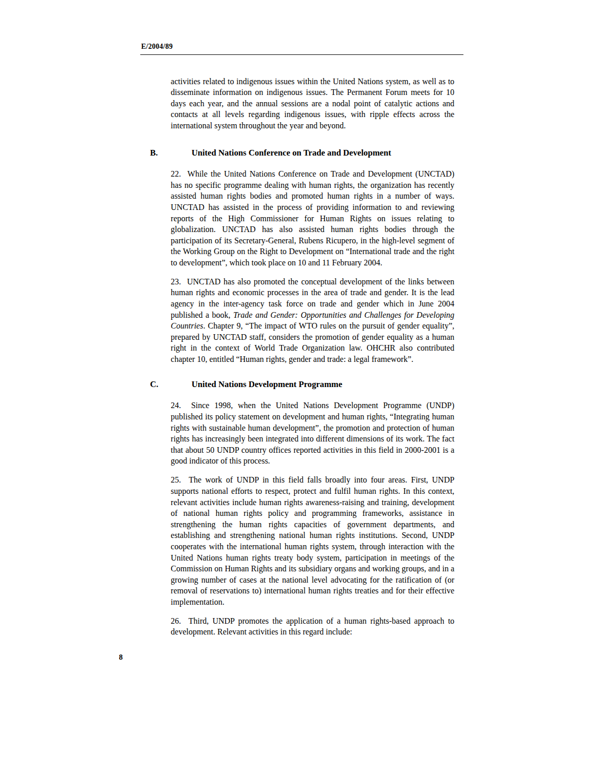E/2004/89
activities related to indigenous issues within the United Nations system, as well as to disseminate information on indigenous issues. The Permanent Forum meets for 10 days each year, and the annual sessions are a nodal point of catalytic actions and contacts at all levels regarding indigenous issues, with ripple effects across the international system throughout the year and beyond.
B. United Nations Conference on Trade and Development
22. While the United Nations Conference on Trade and Development (UNCTAD) has no specific programme dealing with human rights, the organization has recently assisted human rights bodies and promoted human rights in a number of ways. UNCTAD has assisted in the process of providing information to and reviewing reports of the High Commissioner for Human Rights on issues relating to globalization. UNCTAD has also assisted human rights bodies through the participation of its Secretary-General, Rubens Ricupero, in the high-level segment of the Working Group on the Right to Development on “International trade and the right to development”, which took place on 10 and 11 February 2004.
23. UNCTAD has also promoted the conceptual development of the links between human rights and economic processes in the area of trade and gender. It is the lead agency in the inter-agency task force on trade and gender which in June 2004 published a book, Trade and Gender: Opportunities and Challenges for Developing Countries. Chapter 9, “The impact of WTO rules on the pursuit of gender equality”, prepared by UNCTAD staff, considers the promotion of gender equality as a human right in the context of World Trade Organization law. OHCHR also contributed chapter 10, entitled “Human rights, gender and trade: a legal framework”.
C. United Nations Development Programme
24. Since 1998, when the United Nations Development Programme (UNDP) published its policy statement on development and human rights, “Integrating human rights with sustainable human development”, the promotion and protection of human rights has increasingly been integrated into different dimensions of its work. The fact that about 50 UNDP country offices reported activities in this field in 2000-2001 is a good indicator of this process.
25. The work of UNDP in this field falls broadly into four areas. First, UNDP supports national efforts to respect, protect and fulfil human rights. In this context, relevant activities include human rights awareness-raising and training, development of national human rights policy and programming frameworks, assistance in strengthening the human rights capacities of government departments, and establishing and strengthening national human rights institutions. Second, UNDP cooperates with the international human rights system, through interaction with the United Nations human rights treaty body system, participation in meetings of the Commission on Human Rights and its subsidiary organs and working groups, and in a growing number of cases at the national level advocating for the ratification of (or removal of reservations to) international human rights treaties and for their effective implementation.
26. Third, UNDP promotes the application of a human rights-based approach to development. Relevant activities in this regard include:
8